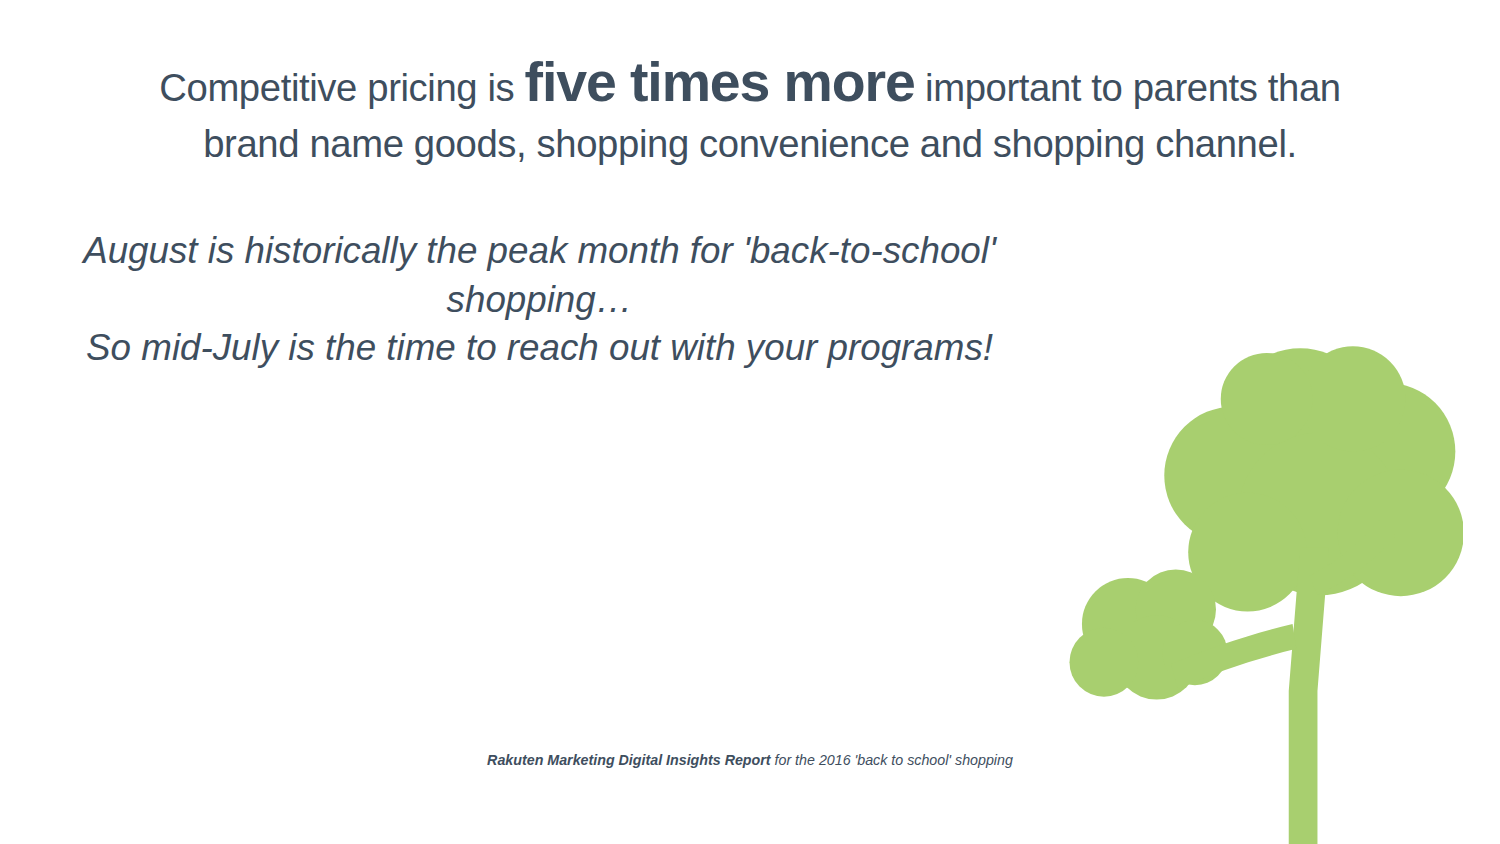Competitive pricing is five times more important to parents than brand name goods, shopping convenience and shopping channel.
August is historically the peak month for 'back-to-school' shopping…
So mid-July is the time to reach out with your programs!
Rakuten Marketing Digital Insights Report for the 2016 'back to school' shopping